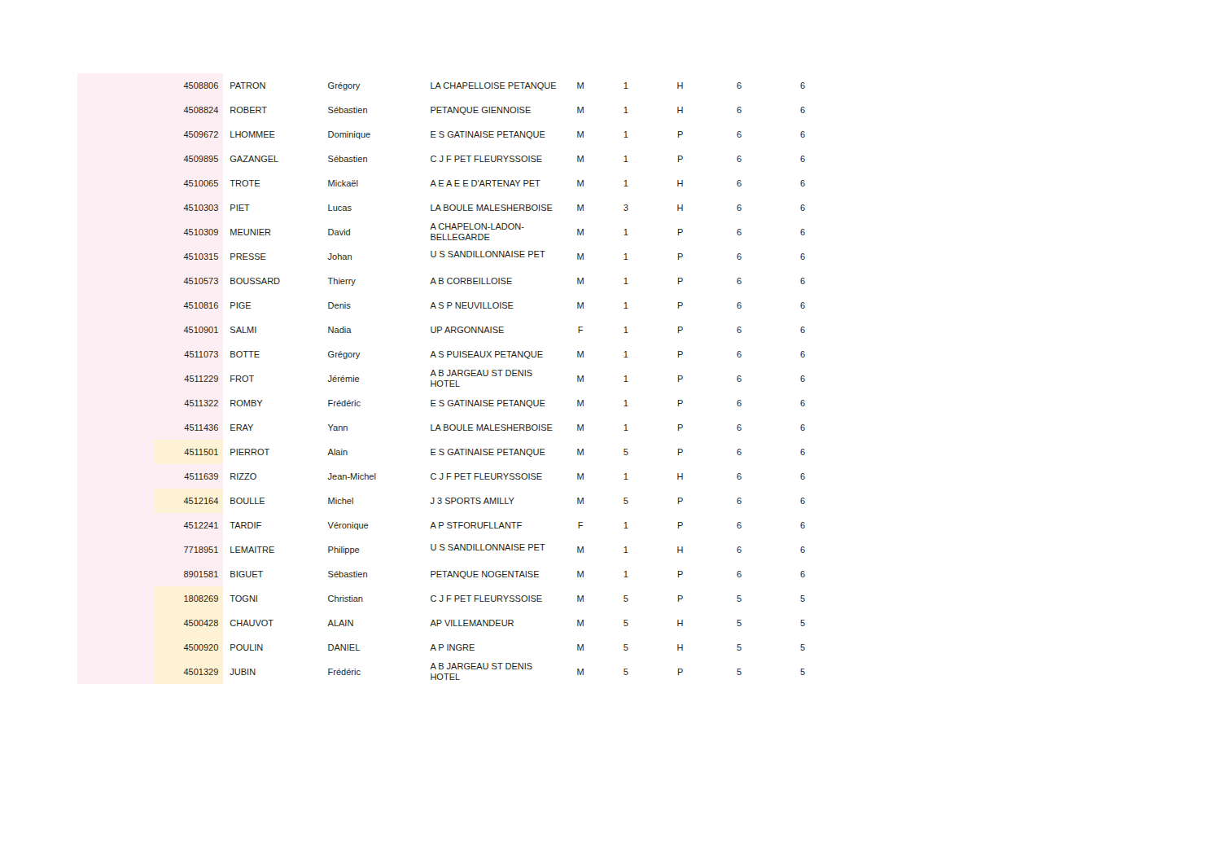| | 4508806 | PATRON | Grégory | LA CHAPELLOISE PETANQUE | M | 1 | H | 6 | 6 |
| | 4508824 | ROBERT | Sébastien | PETANQUE GIENNOISE | M | 1 | H | 6 | 6 |
| | 4509672 | LHOMMEE | Dominique | E S GATINAISE PETANQUE | M | 1 | P | 6 | 6 |
| | 4509895 | GAZANGEL | Sébastien | C J F PET FLEURYSSOISE | M | 1 | P | 6 | 6 |
| | 4510065 | TROTE | Mickaël | A E A E E D'ARTENAY PET | M | 1 | H | 6 | 6 |
| | 4510303 | PIET | Lucas | LA BOULE MALESHERBOISE | M | 3 | H | 6 | 6 |
| | 4510309 | MEUNIER | David | A CHAPELON-LADON-BELLEGARDE | M | 1 | P | 6 | 6 |
| | 4510315 | PRESSE | Johan | U S SANDILLONNAISE PET | M | 1 | P | 6 | 6 |
| | 4510573 | BOUSSARD | Thierry | A B CORBEILLOISE | M | 1 | P | 6 | 6 |
| | 4510816 | PIGE | Denis | A S P NEUVILLOISE | M | 1 | P | 6 | 6 |
| | 4510901 | SALMI | Nadia | UP ARGONNAISE | F | 1 | P | 6 | 6 |
| | 4511073 | BOTTE | Grégory | A S PUISEAUX PETANQUE | M | 1 | P | 6 | 6 |
| | 4511229 | FROT | Jérémie | A B JARGEAU ST DENIS HOTEL | M | 1 | P | 6 | 6 |
| | 4511322 | ROMBY | Frédéric | E S GATINAISE PETANQUE | M | 1 | P | 6 | 6 |
| | 4511436 | ERAY | Yann | LA BOULE MALESHERBOISE | M | 1 | P | 6 | 6 |
| | 4511501 | PIERROT | Alain | E S GATINAISE PETANQUE | M | 5 | P | 6 | 6 |
| | 4511639 | RIZZO | Jean-Michel | C J F PET FLEURYSSOISE | M | 1 | H | 6 | 6 |
| | 4512164 | BOULLE | Michel | J 3 SPORTS AMILLY | M | 5 | P | 6 | 6 |
| | 4512241 | TARDIF | Véronique | A P STFORUFLLANTF | F | 1 | P | 6 | 6 |
| | 7718951 | LEMAITRE | Philippe | U S SANDILLONNAISE PET | M | 1 | H | 6 | 6 |
| | 8901581 | BIGUET | Sébastien | PETANQUE NOGENTAISE | M | 1 | P | 6 | 6 |
| | 1808269 | TOGNI | Christian | C J F PET FLEURYSSOISE | M | 5 | P | 5 | 5 |
| | 4500428 | CHAUVOT | ALAIN | AP VILLEMANDEUR | M | 5 | H | 5 | 5 |
| | 4500920 | POULIN | DANIEL | A P INGRE | M | 5 | H | 5 | 5 |
| | 4501329 | JUBIN | Frédéric | A B JARGEAU ST DENIS HOTEL | M | 5 | P | 5 | 5 |